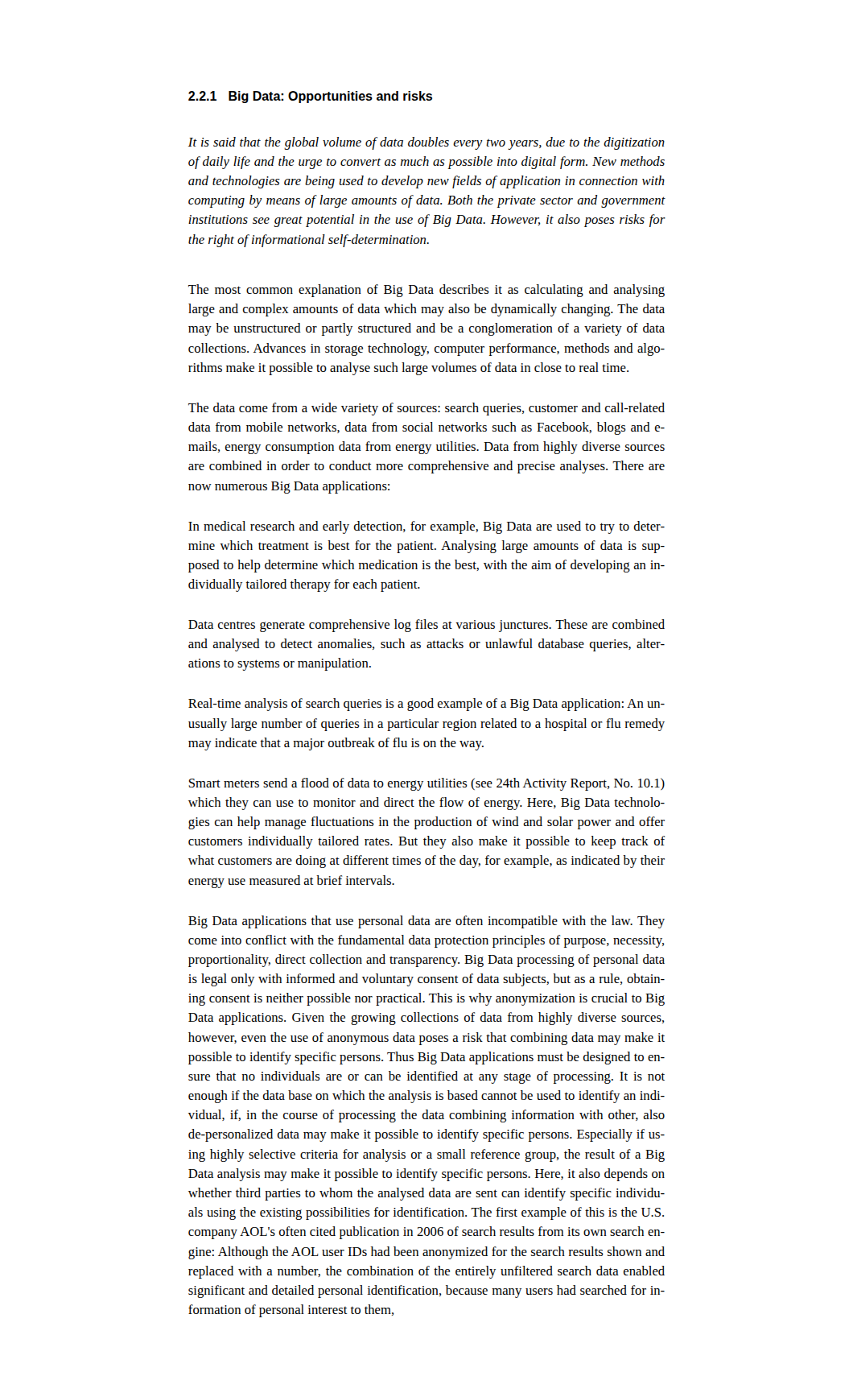2.2.1 Big Data: Opportunities and risks
It is said that the global volume of data doubles every two years, due to the digitization of daily life and the urge to convert as much as possible into digital form. New methods and technologies are being used to develop new fields of application in connection with computing by means of large amounts of data. Both the private sector and government institutions see great potential in the use of Big Data. However, it also poses risks for the right of informational self-determination.
The most common explanation of Big Data describes it as calculating and analysing large and complex amounts of data which may also be dynamically changing. The data may be unstructured or partly structured and be a conglomeration of a variety of data collections. Advances in storage technology, computer performance, methods and algorithms make it possible to analyse such large volumes of data in close to real time.
The data come from a wide variety of sources: search queries, customer and call-related data from mobile networks, data from social networks such as Facebook, blogs and e-mails, energy consumption data from energy utilities. Data from highly diverse sources are combined in order to conduct more comprehensive and precise analyses. There are now numerous Big Data applications:
In medical research and early detection, for example, Big Data are used to try to determine which treatment is best for the patient. Analysing large amounts of data is supposed to help determine which medication is the best, with the aim of developing an individually tailored therapy for each patient.
Data centres generate comprehensive log files at various junctures. These are combined and analysed to detect anomalies, such as attacks or unlawful database queries, alterations to systems or manipulation.
Real-time analysis of search queries is a good example of a Big Data application: An unusually large number of queries in a particular region related to a hospital or flu remedy may indicate that a major outbreak of flu is on the way.
Smart meters send a flood of data to energy utilities (see 24th Activity Report, No. 10.1) which they can use to monitor and direct the flow of energy. Here, Big Data technologies can help manage fluctuations in the production of wind and solar power and offer customers individually tailored rates. But they also make it possible to keep track of what customers are doing at different times of the day, for example, as indicated by their energy use measured at brief intervals.
Big Data applications that use personal data are often incompatible with the law. They come into conflict with the fundamental data protection principles of purpose, necessity, proportionality, direct collection and transparency. Big Data processing of personal data is legal only with informed and voluntary consent of data subjects, but as a rule, obtaining consent is neither possible nor practical. This is why anonymization is crucial to Big Data applications. Given the growing collections of data from highly diverse sources, however, even the use of anonymous data poses a risk that combining data may make it possible to identify specific persons. Thus Big Data applications must be designed to ensure that no individuals are or can be identified at any stage of processing. It is not enough if the data base on which the analysis is based cannot be used to identify an individual, if, in the course of processing the data combining information with other, also de-personalized data may make it possible to identify specific persons. Especially if using highly selective criteria for analysis or a small reference group, the result of a Big Data analysis may make it possible to identify specific persons. Here, it also depends on whether third parties to whom the analysed data are sent can identify specific individuals using the existing possibilities for identification. The first example of this is the U.S. company AOL's often cited publication in 2006 of search results from its own search engine: Although the AOL user IDs had been anonymized for the search results shown and replaced with a number, the combination of the entirely unfiltered search data enabled significant and detailed personal identification, because many users had searched for information of personal interest to them,